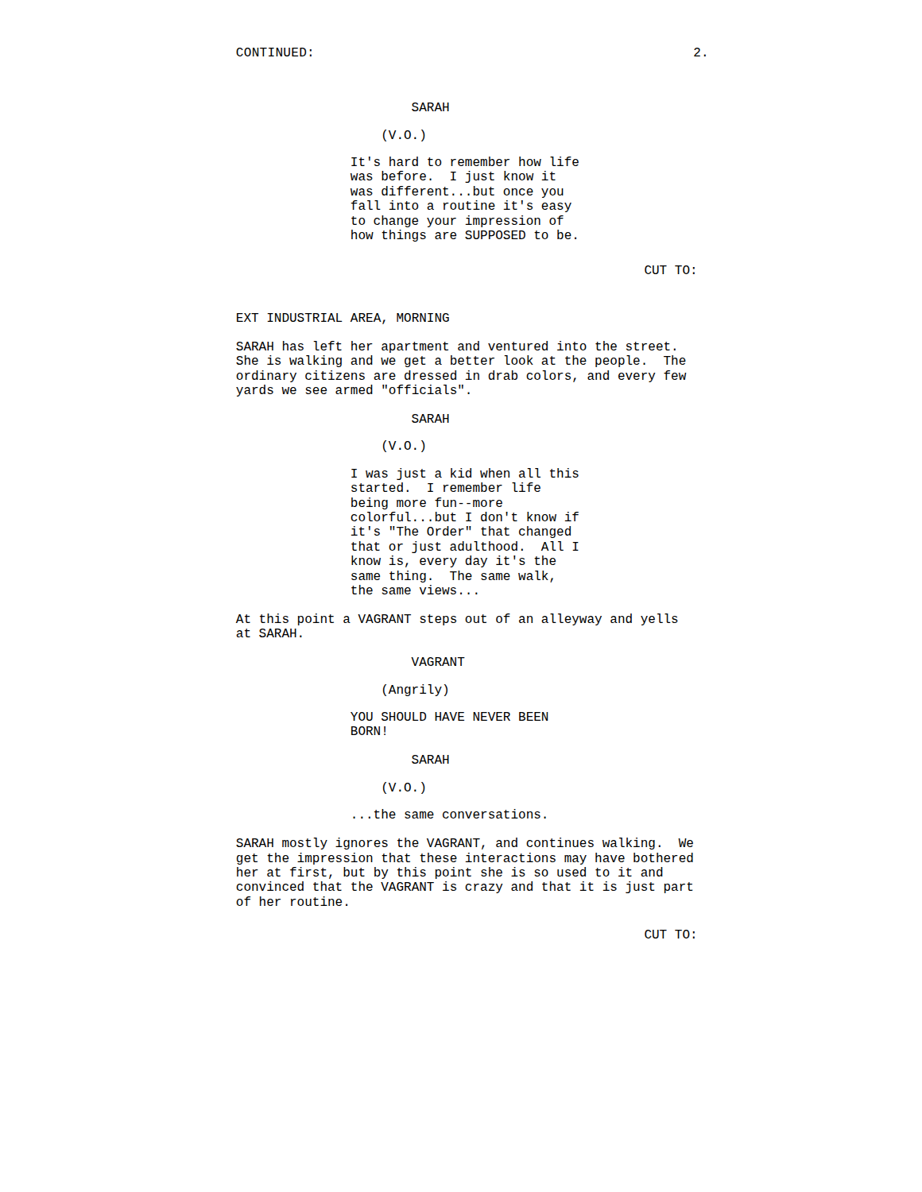CONTINUED: 2.
SARAH
(V.O.)
It's hard to remember how life was before. I just know it was different...but once you fall into a routine it's easy to change your impression of how things are SUPPOSED to be.
CUT TO:
EXT INDUSTRIAL AREA, MORNING
SARAH has left her apartment and ventured into the street. She is walking and we get a better look at the people. The ordinary citizens are dressed in drab colors, and every few yards we see armed "officials".
SARAH
(V.O.)
I was just a kid when all this started. I remember life being more fun--more colorful...but I don't know if it's "The Order" that changed that or just adulthood. All I know is, every day it's the same thing. The same walk, the same views...
At this point a VAGRANT steps out of an alleyway and yells at SARAH.
VAGRANT
(Angrily)
YOU SHOULD HAVE NEVER BEEN BORN!
SARAH
(V.O.)
...the same conversations.
SARAH mostly ignores the VAGRANT, and continues walking. We get the impression that these interactions may have bothered her at first, but by this point she is so used to it and convinced that the VAGRANT is crazy and that it is just part of her routine.
CUT TO: